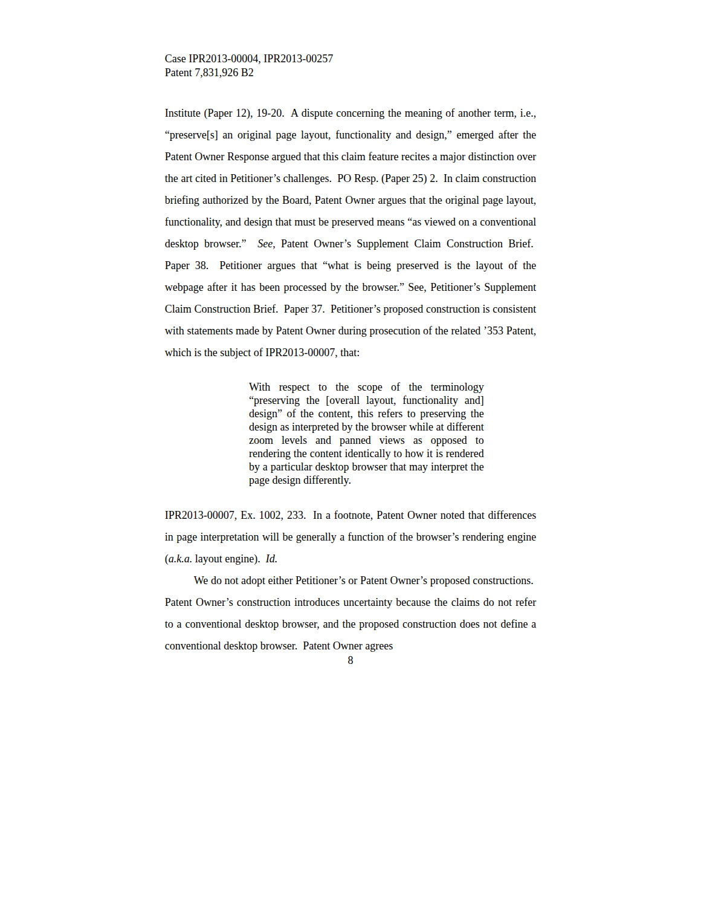Case IPR2013-00004, IPR2013-00257
Patent 7,831,926 B2
Institute (Paper 12), 19-20. A dispute concerning the meaning of another term, i.e., “preserve[s] an original page layout, functionality and design,” emerged after the Patent Owner Response argued that this claim feature recites a major distinction over the art cited in Petitioner’s challenges. PO Resp. (Paper 25) 2. In claim construction briefing authorized by the Board, Patent Owner argues that the original page layout, functionality, and design that must be preserved means “as viewed on a conventional desktop browser.” See, Patent Owner’s Supplement Claim Construction Brief. Paper 38. Petitioner argues that “what is being preserved is the layout of the webpage after it has been processed by the browser.” See, Petitioner’s Supplement Claim Construction Brief. Paper 37. Petitioner’s proposed construction is consistent with statements made by Patent Owner during prosecution of the related ’353 Patent, which is the subject of IPR2013-00007, that:
With respect to the scope of the terminology “preserving the [overall layout, functionality and] design” of the content, this refers to preserving the design as interpreted by the browser while at different zoom levels and panned views as opposed to rendering the content identically to how it is rendered by a particular desktop browser that may interpret the page design differently.
IPR2013-00007, Ex. 1002, 233. In a footnote, Patent Owner noted that differences in page interpretation will be generally a function of the browser’s rendering engine (a.k.a. layout engine). Id.
We do not adopt either Petitioner’s or Patent Owner’s proposed constructions. Patent Owner’s construction introduces uncertainty because the claims do not refer to a conventional desktop browser, and the proposed construction does not define a conventional desktop browser. Patent Owner agrees
8